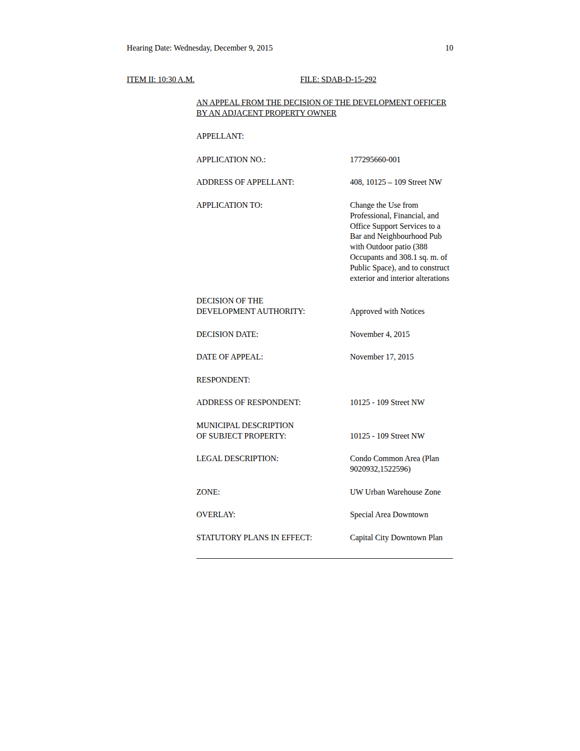Hearing Date: Wednesday, December 9, 2015
10
ITEM II: 10:30 A.M.
FILE: SDAB-D-15-292
AN APPEAL FROM THE DECISION OF THE DEVELOPMENT OFFICER BY AN ADJACENT PROPERTY OWNER
APPELLANT:
| APPLICATION NO.: | 177295660-001 |
| ADDRESS OF APPELLANT: | 408, 10125 – 109 Street NW |
| APPLICATION TO: | Change the Use from Professional, Financial, and Office Support Services to a Bar and Neighbourhood Pub with Outdoor patio (388 Occupants and 308.1 sq. m. of Public Space), and to construct exterior and interior alterations |
| DECISION OF THE DEVELOPMENT AUTHORITY: | Approved with Notices |
| DECISION DATE: | November 4, 2015 |
| DATE OF APPEAL: | November 17, 2015 |
| RESPONDENT: | |
| ADDRESS OF RESPONDENT: | 10125 - 109 Street NW |
| MUNICIPAL DESCRIPTION OF SUBJECT PROPERTY: | 10125 - 109 Street NW |
| LEGAL DESCRIPTION: | Condo Common Area (Plan 9020932,1522596) |
| ZONE: | UW Urban Warehouse Zone |
| OVERLAY: | Special Area Downtown |
| STATUTORY PLANS IN EFFECT: | Capital City Downtown Plan |